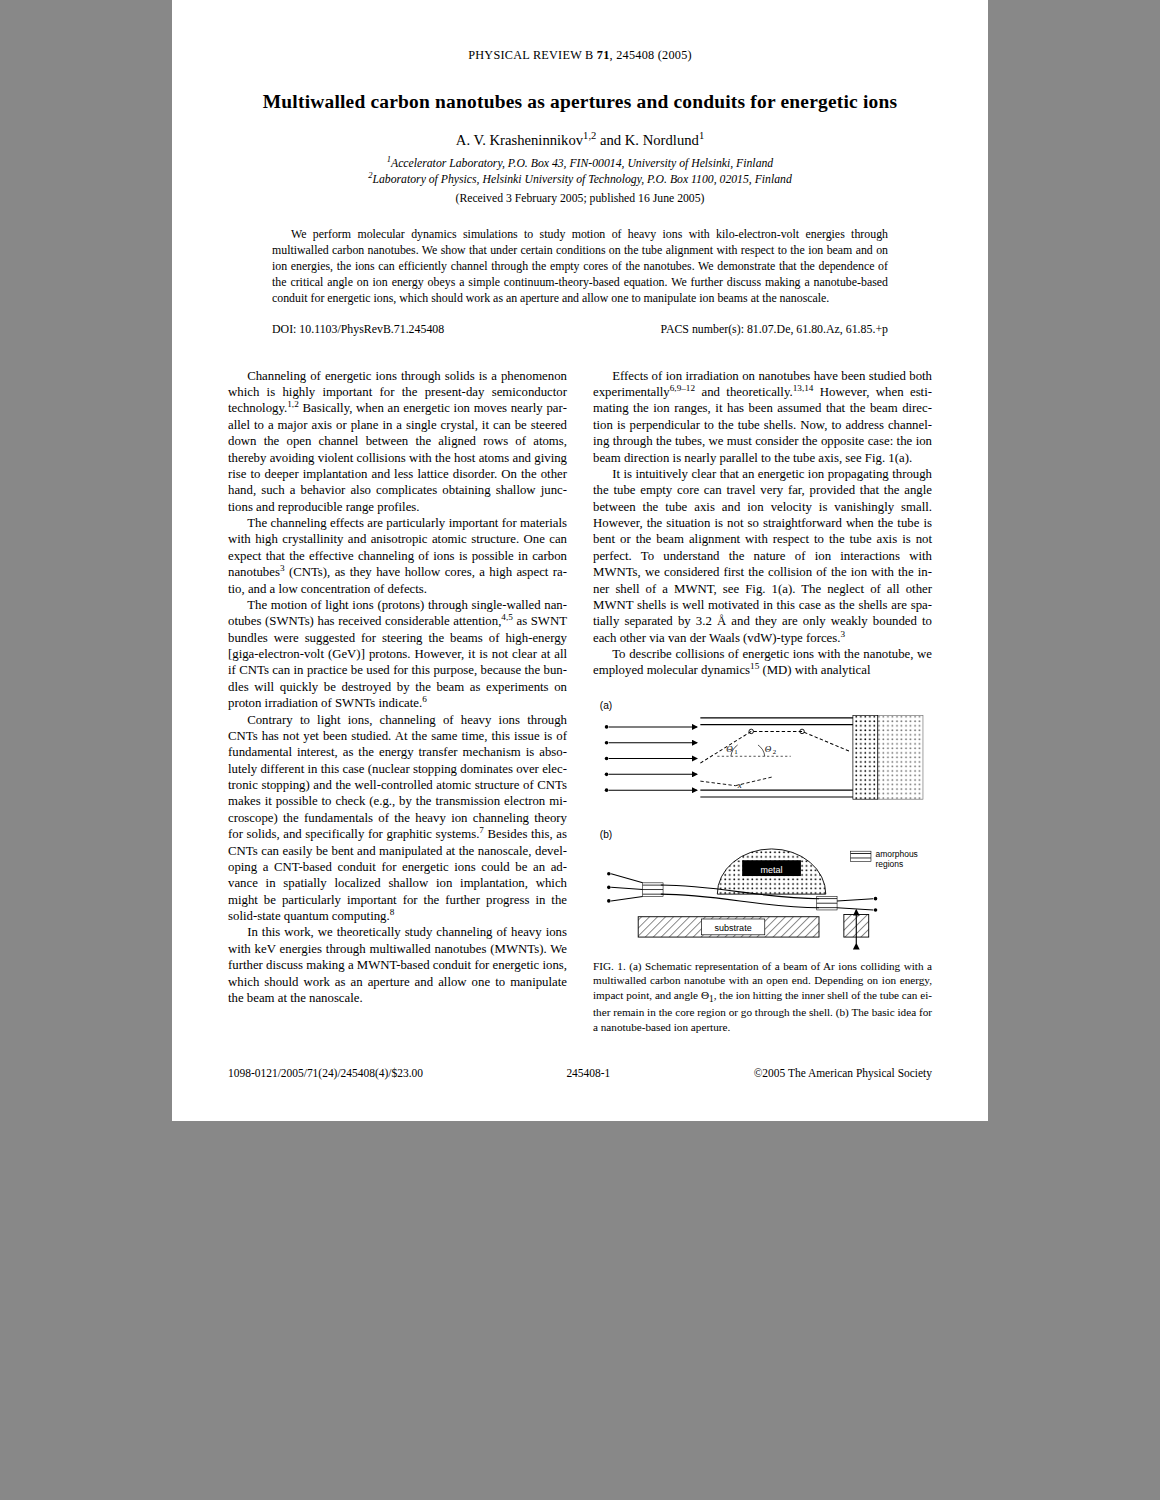PHYSICAL REVIEW B 71, 245408 (2005)
Multiwalled carbon nanotubes as apertures and conduits for energetic ions
A. V. Krasheninnikov1,2 and K. Nordlund1
1Accelerator Laboratory, P.O. Box 43, FIN-00014, University of Helsinki, Finland
2Laboratory of Physics, Helsinki University of Technology, P.O. Box 1100, 02015, Finland
(Received 3 February 2005; published 16 June 2005)
We perform molecular dynamics simulations to study motion of heavy ions with kilo-electron-volt energies through multiwalled carbon nanotubes. We show that under certain conditions on the tube alignment with respect to the ion beam and on ion energies, the ions can efficiently channel through the empty cores of the nanotubes. We demonstrate that the dependence of the critical angle on ion energy obeys a simple continuum-theory-based equation. We further discuss making a nanotube-based conduit for energetic ions, which should work as an aperture and allow one to manipulate ion beams at the nanoscale.
DOI: 10.1103/PhysRevB.71.245408 PACS number(s): 81.07.De, 61.80.Az, 61.85.+p
Channeling of energetic ions through solids is a phenomenon which is highly important for the present-day semiconductor technology.1,2 Basically, when an energetic ion moves nearly parallel to a major axis or plane in a single crystal, it can be steered down the open channel between the aligned rows of atoms, thereby avoiding violent collisions with the host atoms and giving rise to deeper implantation and less lattice disorder. On the other hand, such a behavior also complicates obtaining shallow junctions and reproducible range profiles.
The channeling effects are particularly important for materials with high crystallinity and anisotropic atomic structure. One can expect that the effective channeling of ions is possible in carbon nanotubes3 (CNTs), as they have hollow cores, a high aspect ratio, and a low concentration of defects.
The motion of light ions (protons) through single-walled nanotubes (SWNTs) has received considerable attention,4,5 as SWNT bundles were suggested for steering the beams of high-energy [giga-electron-volt (GeV)] protons. However, it is not clear at all if CNTs can in practice be used for this purpose, because the bundles will quickly be destroyed by the beam as experiments on proton irradiation of SWNTs indicate.6
Contrary to light ions, channeling of heavy ions through CNTs has not yet been studied. At the same time, this issue is of fundamental interest, as the energy transfer mechanism is absolutely different in this case (nuclear stopping dominates over electronic stopping) and the well-controlled atomic structure of CNTs makes it possible to check (e.g., by the transmission electron microscope) the fundamentals of the heavy ion channeling theory for solids, and specifically for graphitic systems.7 Besides this, as CNTs can easily be bent and manipulated at the nanoscale, developing a CNT-based conduit for energetic ions could be an advance in spatially localized shallow ion implantation, which might be particularly important for the further progress in the solid-state quantum computing.8
In this work, we theoretically study channeling of heavy ions with keV energies through multiwalled nanotubes (MWNTs). We further discuss making a MWNT-based conduit for energetic ions, which should work as an aperture and allow one to manipulate the beam at the nanoscale.
Effects of ion irradiation on nanotubes have been studied both experimentally6,9–12 and theoretically.13,14 However, when estimating the ion ranges, it has been assumed that the beam direction is perpendicular to the tube shells. Now, to address channeling through the tubes, we must consider the opposite case: the ion beam direction is nearly parallel to the tube axis, see Fig. 1(a).
It is intuitively clear that an energetic ion propagating through the tube empty core can travel very far, provided that the angle between the tube axis and ion velocity is vanishingly small. However, the situation is not so straightforward when the tube is bent or the beam alignment with respect to the tube axis is not perfect. To understand the nature of ion interactions with MWNTs, we considered first the collision of the ion with the inner shell of a MWNT, see Fig. 1(a). The neglect of all other MWNT shells is well motivated in this case as the shells are spatially separated by 3.2 Å and they are only weakly bounded to each other via van der Waals (vdW)-type forces.3
To describe collisions of energetic ions with the nanotube, we employed molecular dynamics15 (MD) with analytical
(a) Θ 1 Θ 2 x (b) metal amorphous regions substrate
FIG. 1. (a) Schematic representation of a beam of Ar ions colliding with a multiwalled carbon nanotube with an open end. Depending on ion energy, impact point, and angle Θ1, the ion hitting the inner shell of the tube can either remain in the core region or go through the shell. (b) The basic idea for a nanotube-based ion aperture.
1098-0121/2005/71(24)/245408(4)/$23.00 245408-1 ©2005 The American Physical Society